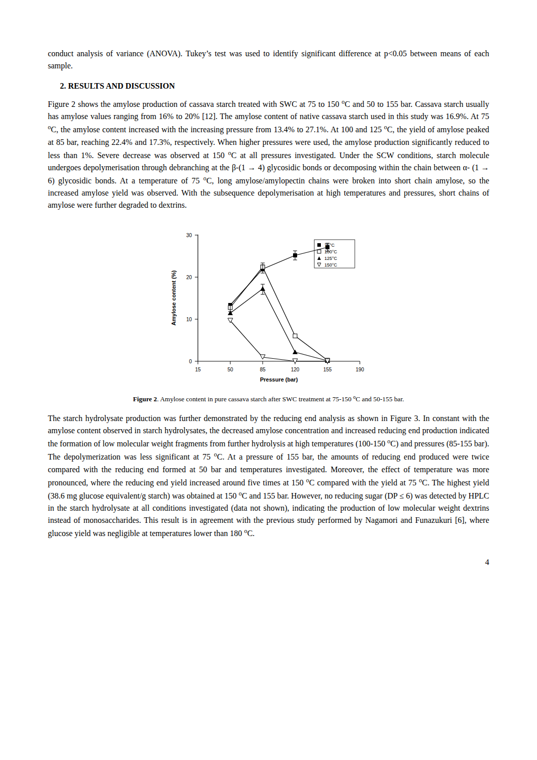conduct analysis of variance (ANOVA). Tukey’s test was used to identify significant difference at p<0.05 between means of each sample.
2. RESULTS AND DISCUSSION
Figure 2 shows the amylose production of cassava starch treated with SWC at 75 to 150 oC and 50 to 155 bar. Cassava starch usually has amylose values ranging from 16% to 20% [12]. The amylose content of native cassava starch used in this study was 16.9%. At 75 oC, the amylose content increased with the increasing pressure from 13.4% to 27.1%. At 100 and 125 oC, the yield of amylose peaked at 85 bar, reaching 22.4% and 17.3%, respectively. When higher pressures were used, the amylose production significantly reduced to less than 1%. Severe decrease was observed at 150 oC at all pressures investigated. Under the SCW conditions, starch molecule undergoes depolymerisation through debranching at the β-(1 → 4) glycosidic bonds or decomposing within the chain between α- (1 → 6) glycosidic bonds. At a temperature of 75 oC, long amylose/amylopectin chains were broken into short chain amylose, so the increased amylose yield was observed. With the subsequence depolymerisation at high temperatures and pressures, short chains of amylose were further degraded to dextrins.
0 10 20 30 15 50 85 120 155 190 Pressure (bar) Amylose content (%) 75°C 100°C 125°C 150°C
Figure 2. Amylose content in pure cassava starch after SWC treatment at 75-150 oC and 50-155 bar.
The starch hydrolysate production was further demonstrated by the reducing end analysis as shown in Figure 3. In constant with the amylose content observed in starch hydrolysates, the decreased amylose concentration and increased reducing end production indicated the formation of low molecular weight fragments from further hydrolysis at high temperatures (100-150 oC) and pressures (85-155 bar). The depolymerization was less significant at 75 oC. At a pressure of 155 bar, the amounts of reducing end produced were twice compared with the reducing end formed at 50 bar and temperatures investigated. Moreover, the effect of temperature was more pronounced, where the reducing end yield increased around five times at 150 oC compared with the yield at 75 oC. The highest yield (38.6 mg glucose equivalent/g starch) was obtained at 150 oC and 155 bar. However, no reducing sugar (DP ≤ 6) was detected by HPLC in the starch hydrolysate at all conditions investigated (data not shown), indicating the production of low molecular weight dextrins instead of monosaccharides. This result is in agreement with the previous study performed by Nagamori and Funazukuri [6], where glucose yield was negligible at temperatures lower than 180 oC.
4